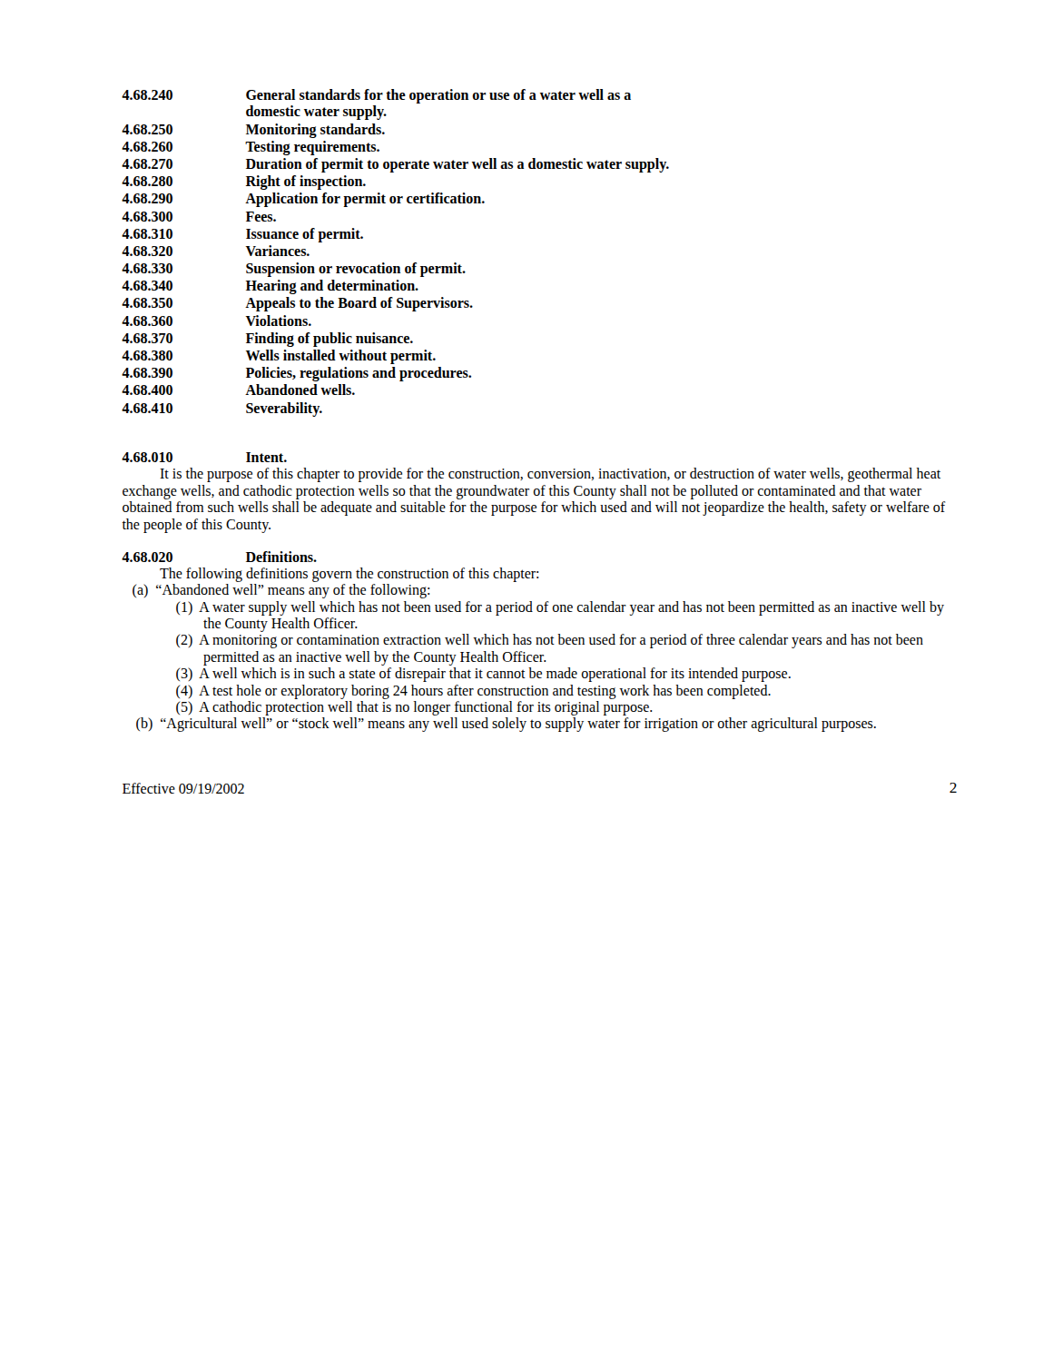4.68.240 General standards for the operation or use of a water well as a domestic water supply.
4.68.250 Monitoring standards.
4.68.260 Testing requirements.
4.68.270 Duration of permit to operate water well as a domestic water supply.
4.68.280 Right of inspection.
4.68.290 Application for permit or certification.
4.68.300 Fees.
4.68.310 Issuance of permit.
4.68.320 Variances.
4.68.330 Suspension or revocation of permit.
4.68.340 Hearing and determination.
4.68.350 Appeals to the Board of Supervisors.
4.68.360 Violations.
4.68.370 Finding of public nuisance.
4.68.380 Wells installed without permit.
4.68.390 Policies, regulations and procedures.
4.68.400 Abandoned wells.
4.68.410 Severability.
4.68.010 Intent.
It is the purpose of this chapter to provide for the construction, conversion, inactivation, or destruction of water wells, geothermal heat exchange wells, and cathodic protection wells so that the groundwater of this County shall not be polluted or contaminated and that water obtained from such wells shall be adequate and suitable for the purpose for which used and will not jeopardize the health, safety or welfare of the people of this County.
4.68.020 Definitions.
The following definitions govern the construction of this chapter:
(a) “Abandoned well” means any of the following:
(1) A water supply well which has not been used for a period of one calendar year and has not been permitted as an inactive well by the County Health Officer.
(2) A monitoring or contamination extraction well which has not been used for a period of three calendar years and has not been permitted as an inactive well by the County Health Officer.
(3) A well which is in such a state of disrepair that it cannot be made operational for its intended purpose.
(4) A test hole or exploratory boring 24 hours after construction and testing work has been completed.
(5) A cathodic protection well that is no longer functional for its original purpose.
(b) “Agricultural well” or “stock well” means any well used solely to supply water for irrigation or other agricultural purposes.
Effective 09/19/2002 2